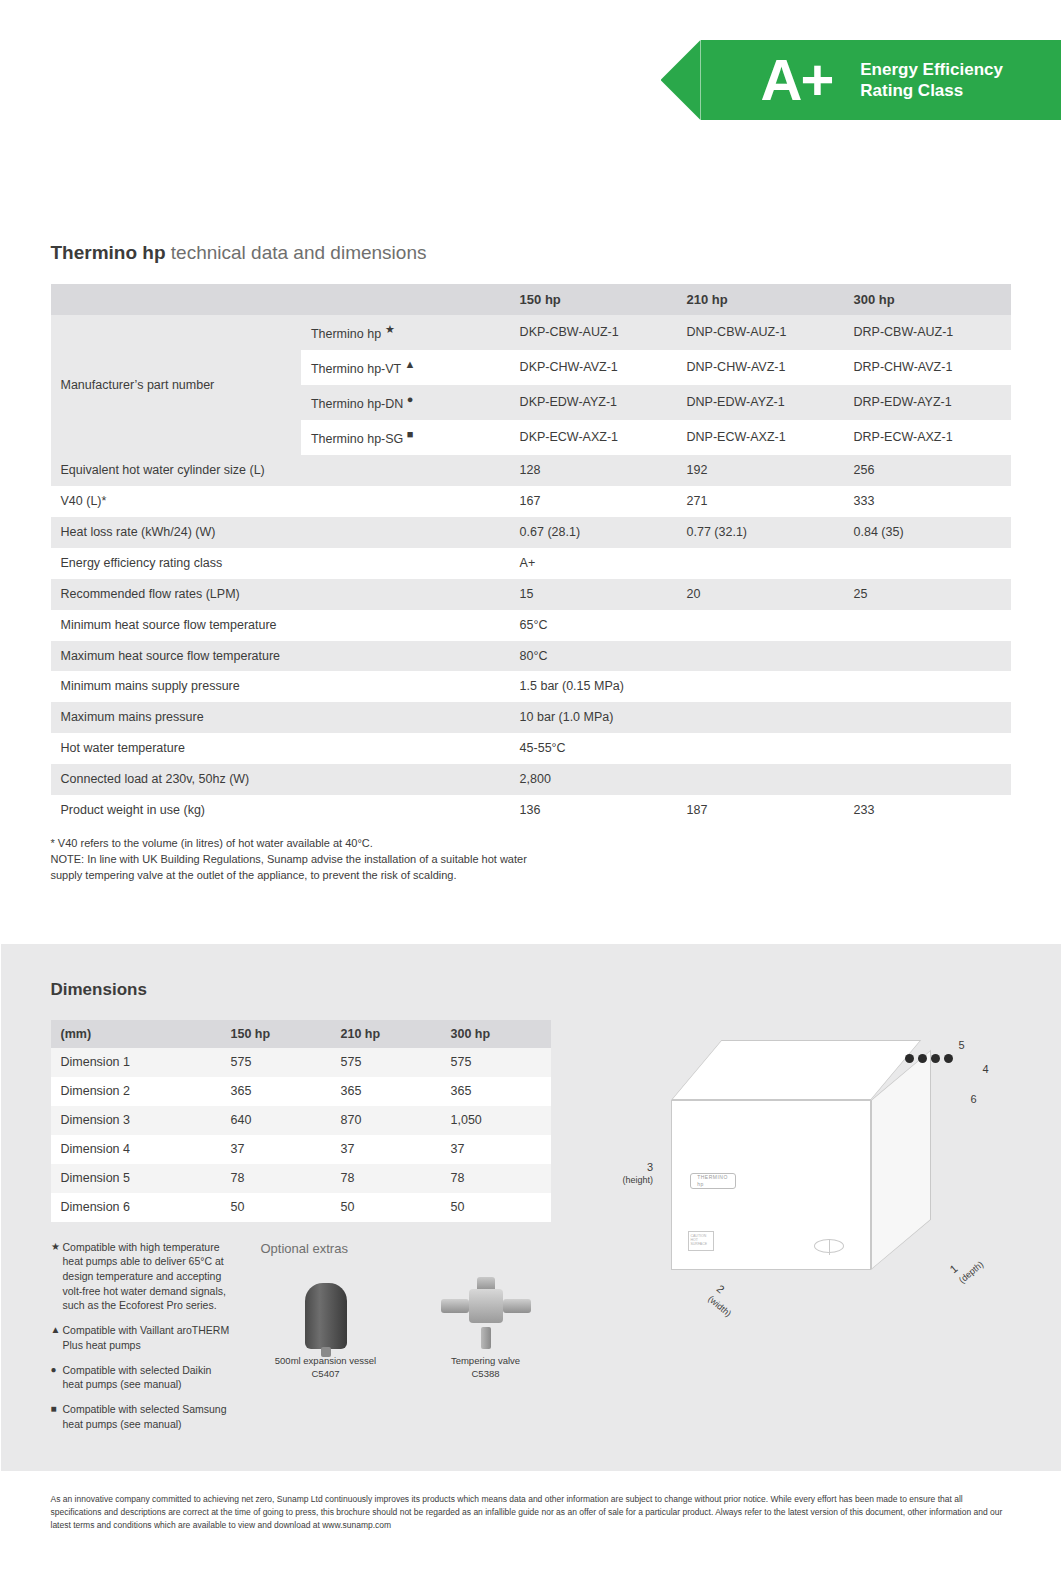A+
Energy Efficiency
Rating Class
Thermino hp technical data and dimensions
| | | 150 hp | 210 hp | 300 hp |
| --- | --- | --- | --- | --- |
| Manufacturer’s part number | Thermino hp ★ | DKP-CBW-AUZ-1 | DNP-CBW-AUZ-1 | DRP-CBW-AUZ-1 |
| Thermino hp-VT ▲ | DKP-CHW-AVZ-1 | DNP-CHW-AVZ-1 | DRP-CHW-AVZ-1 |
| Thermino hp-DN ● | DKP-EDW-AYZ-1 | DNP-EDW-AYZ-1 | DRP-EDW-AYZ-1 |
| Thermino hp-SG ■ | DKP-ECW-AXZ-1 | DNP-ECW-AXZ-1 | DRP-ECW-AXZ-1 |
| Equivalent hot water cylinder size (L) | 128 | 192 | 256 |
| V40 (L)* | 167 | 271 | 333 |
| Heat loss rate (kWh/24) (W) | 0.67 (28.1) | 0.77 (32.1) | 0.84 (35) |
| Energy efficiency rating class | A+ |
| Recommended flow rates (LPM) | 15 | 20 | 25 |
| Minimum heat source flow temperature | 65°C |
| Maximum heat source flow temperature | 80°C |
| Minimum mains supply pressure | 1.5 bar (0.15 MPa) |
| Maximum mains pressure | 10 bar (1.0 MPa) |
| Hot water temperature | 45-55°C |
| Connected load at 230v, 50hz (W) | 2,800 |
| Product weight in use (kg) | 136 | 187 | 233 |
* V40 refers to the volume (in litres) of hot water available at 40°C.
NOTE: In line with UK Building Regulations, Sunamp advise the installation of a suitable hot water
supply tempering valve at the outlet of the appliance, to prevent the risk of scalding.
Dimensions
| (mm) | 150 hp | 210 hp | 300 hp |
| --- | --- | --- | --- |
| Dimension 1 | 575 | 575 | 575 |
| Dimension 2 | 365 | 365 | 365 |
| Dimension 3 | 640 | 870 | 1,050 |
| Dimension 4 | 37 | 37 | 37 |
| Dimension 5 | 78 | 78 | 78 |
| Dimension 6 | 50 | 50 | 50 |
★Compatible with high temperature heat pumps able to deliver 65°C at design temperature and accepting volt-free hot water demand signals, such as the Ecoforest Pro series.
▲Compatible with Vaillant aroTHERM Plus heat pumps
●Compatible with selected Daikin heat pumps (see manual)
■Compatible with selected Samsung heat pumps (see manual)
Optional extras
500ml expansion vessel
C5407
Tempering valve
C5388
THERMINO
hp
CAUTION
HOT
SURFACE
1(depth)
2(width)
3(height)
4
5
6
As an innovative company committed to achieving net zero, Sunamp Ltd continuously improves its products which means data and other information are subject to change without prior notice. While every effort has been made to ensure that all specifications and descriptions are correct at the time of going to press, this brochure should not be regarded as an infallible guide nor as an offer of sale for a particular product. Always refer to the latest version of this document, other information and our latest terms and conditions which are available to view and download at www.sunamp.com